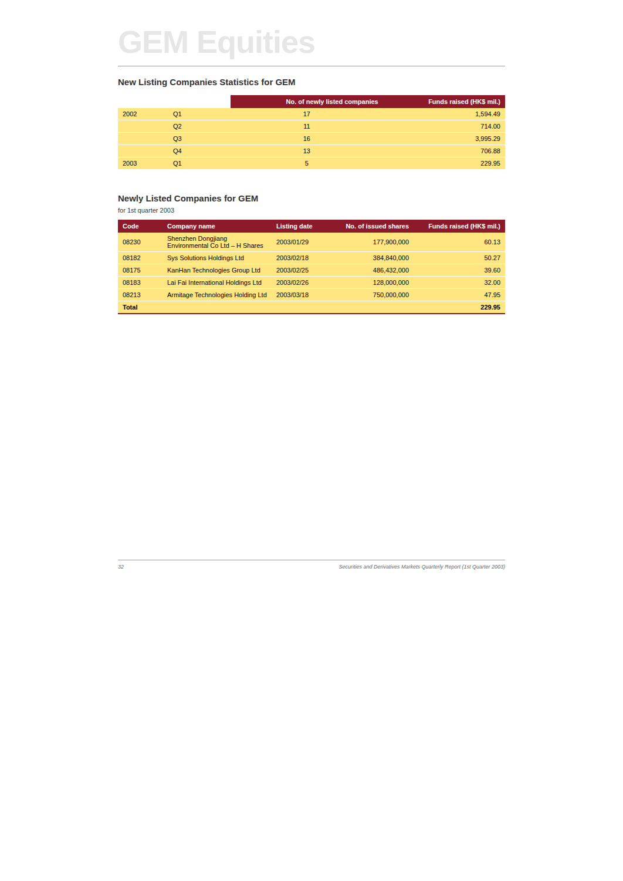GEM Equities
New Listing Companies Statistics for GEM
| | | No. of newly listed companies | Funds raised (HK$ mil.) |
| --- | --- | --- | --- |
| 2002 | Q1 | 17 | 1,594.49 |
| | Q2 | 11 | 714.00 |
| | Q3 | 16 | 3,995.29 |
| | Q4 | 13 | 706.88 |
| 2003 | Q1 | 5 | 229.95 |
Newly Listed Companies for GEM
for 1st quarter 2003
| Code | Company name | Listing date | No. of issued shares | Funds raised (HK$ mil.) |
| --- | --- | --- | --- | --- |
| 08230 | Shenzhen Dongjiang Environmental Co Ltd – H Shares | 2003/01/29 | 177,900,000 | 60.13 |
| 08182 | Sys Solutions Holdings Ltd | 2003/02/18 | 384,840,000 | 50.27 |
| 08175 | KanHan Technologies Group Ltd | 2003/02/25 | 486,432,000 | 39.60 |
| 08183 | Lai Fai International Holdings Ltd | 2003/02/26 | 128,000,000 | 32.00 |
| 08213 | Armitage Technologies Holding Ltd | 2003/03/18 | 750,000,000 | 47.95 |
| Total | | | | 229.95 |
32 Securities and Derivatives Markets Quarterly Report (1st Quarter 2003)